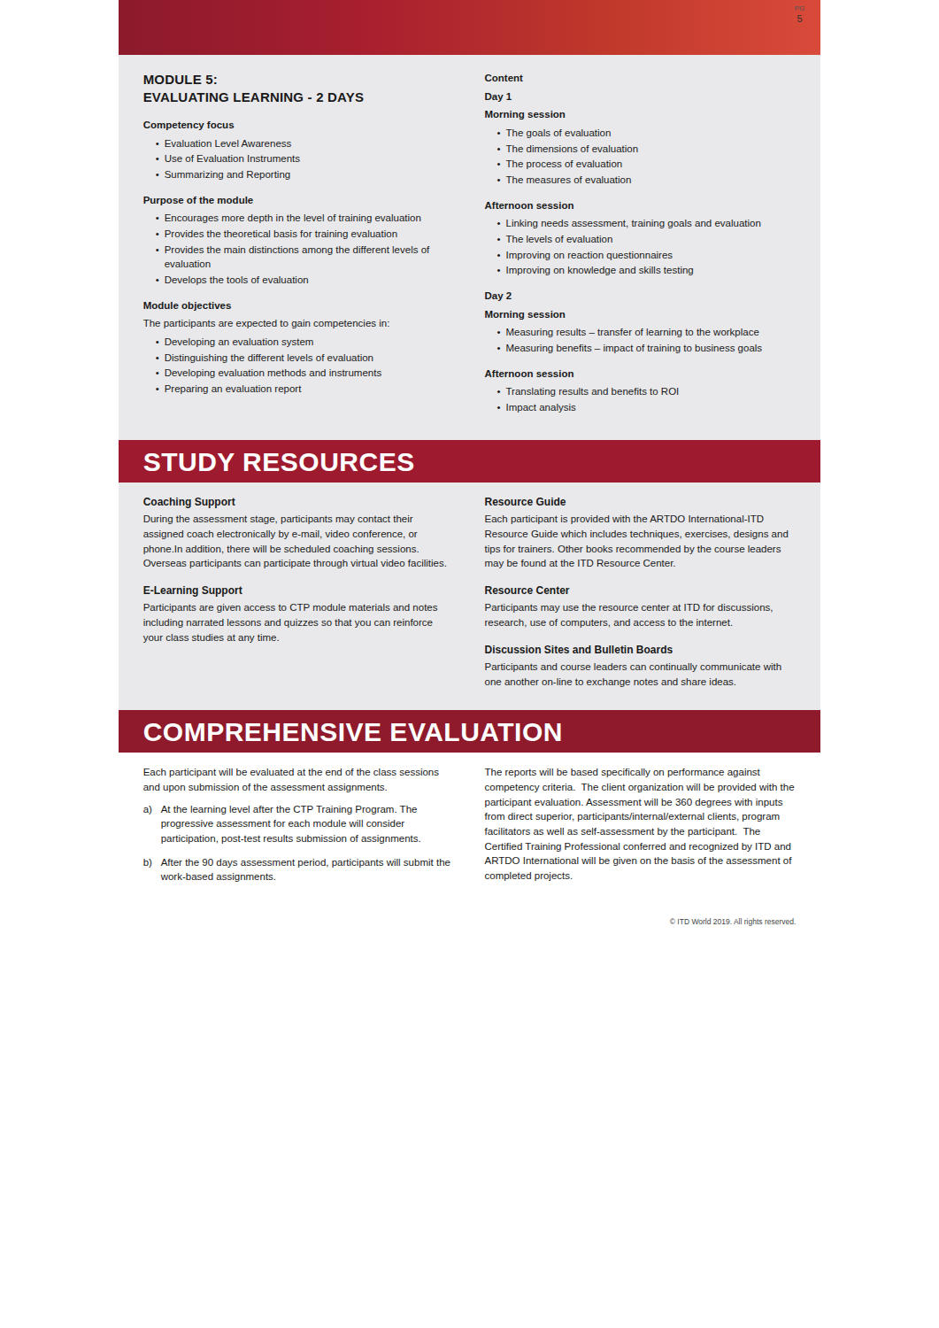PG
5
MODULE 5:
EVALUATING LEARNING - 2 DAYS
Competency focus
Evaluation Level Awareness
Use of Evaluation Instruments
Summarizing and Reporting
Purpose of the module
Encourages more depth in the level of training evaluation
Provides the theoretical basis for training evaluation
Provides the main distinctions among the different levels of evaluation
Develops the tools of evaluation
Module objectives
The participants are expected to gain competencies in:
Developing an evaluation system
Distinguishing the different levels of evaluation
Developing evaluation methods and instruments
Preparing an evaluation report
Content
Day 1
Morning session
The goals of evaluation
The dimensions of evaluation
The process of evaluation
The measures of evaluation
Afternoon session
Linking needs assessment, training goals and evaluation
The levels of evaluation
Improving on reaction questionnaires
Improving on knowledge and skills testing
Day 2
Morning session
Measuring results – transfer of learning to the workplace
Measuring benefits – impact of training to business goals
Afternoon session
Translating results and benefits to ROI
Impact analysis
Study Resources
Coaching Support
During the assessment stage, participants may contact their assigned coach electronically by e-mail, video conference, or phone.In addition, there will be scheduled coaching sessions. Overseas participants can participate through virtual video facilities.
E-Learning Support
Participants are given access to CTP module materials and notes including narrated lessons and quizzes so that you can reinforce your class studies at any time.
Resource Guide
Each participant is provided with the ARTDO International-ITD Resource Guide which includes techniques, exercises, designs and tips for trainers. Other books recommended by the course leaders may be found at the ITD Resource Center.
Resource Center
Participants may use the resource center at ITD for discussions, research, use of computers, and access to the internet.
Discussion Sites and Bulletin Boards
Participants and course leaders can continually communicate with one another on-line to exchange notes and share ideas.
Comprehensive Evaluation
Each participant will be evaluated at the end of the class sessions and upon submission of the assessment assignments.
a) At the learning level after the CTP Training Program. The progressive assessment for each module will consider participation, post-test results submission of assignments.
b) After the 90 days assessment period, participants will submit the work-based assignments.
The reports will be based specifically on performance against competency criteria. The client organization will be provided with the participant evaluation. Assessment will be 360 degrees with inputs from direct superior, participants/internal/external clients, program facilitators as well as self-assessment by the participant. The Certified Training Professional conferred and recognized by ITD and ARTDO International will be given on the basis of the assessment of completed projects.
© ITD World 2019. All rights reserved.